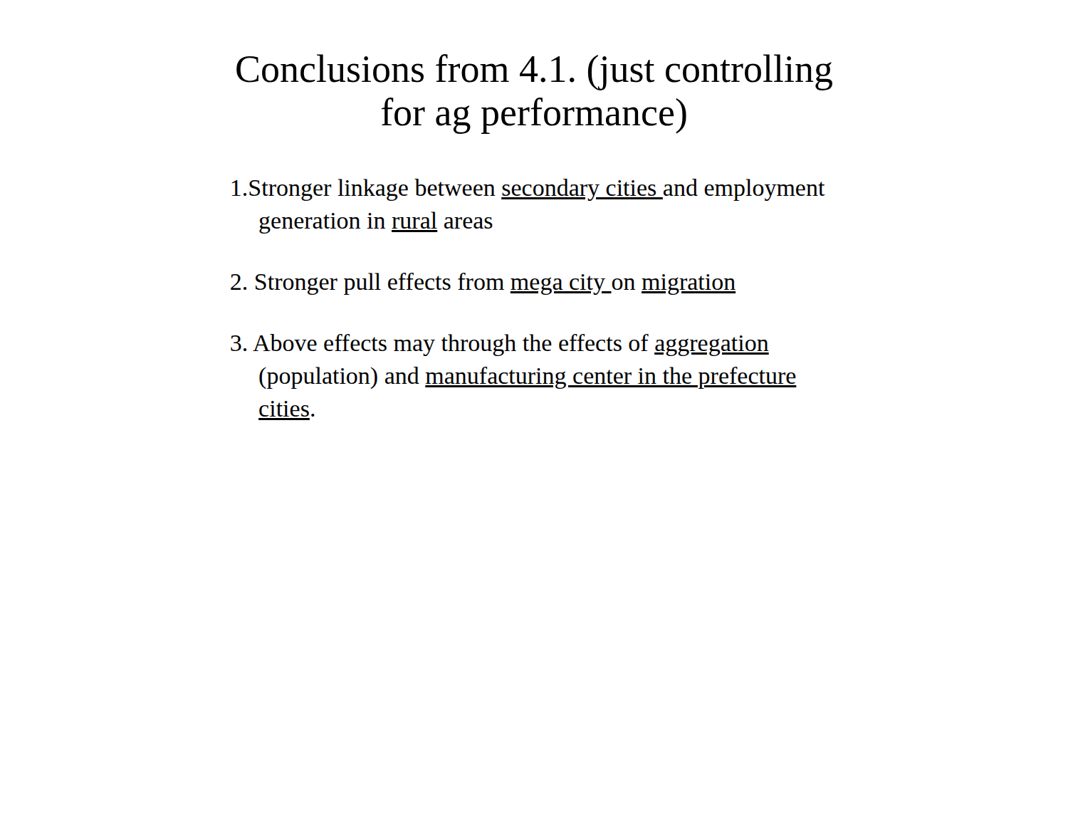Conclusions from 4.1. (just controlling for ag performance)
1.Stronger linkage between secondary cities and employment generation in rural areas
2. Stronger pull effects from mega city on migration
3. Above effects may through the effects of aggregation (population) and manufacturing center in the prefecture cities.